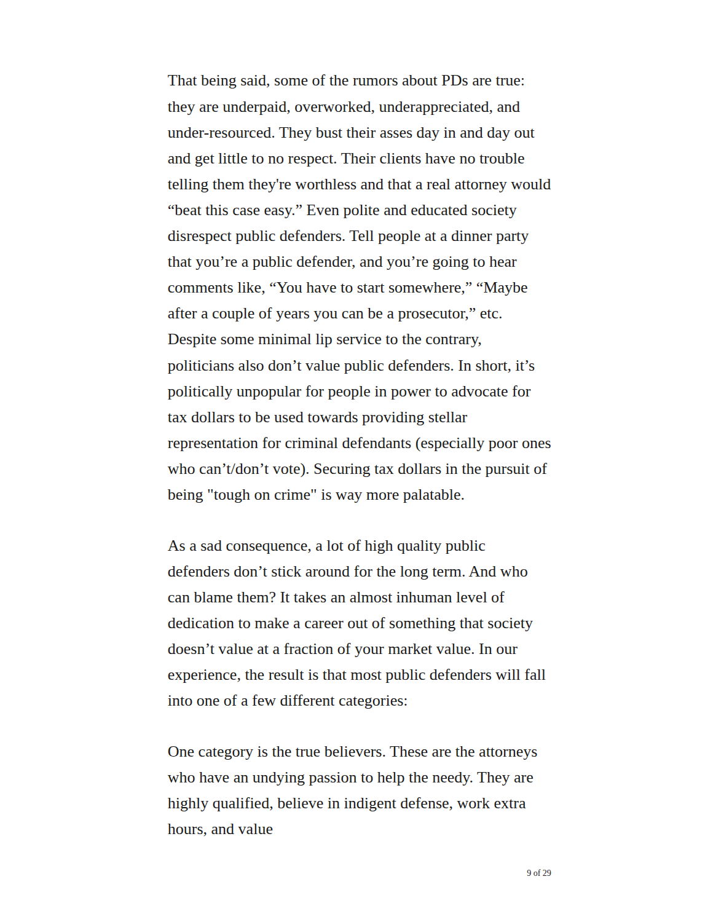That being said, some of the rumors about PDs are true: they are underpaid, overworked, underappreciated, and under-resourced. They bust their asses day in and day out and get little to no respect. Their clients have no trouble telling them they're worthless and that a real attorney would “beat this case easy.” Even polite and educated society disrespect public defenders. Tell people at a dinner party that you’re a public defender, and you’re going to hear comments like, “You have to start somewhere,” “Maybe after a couple of years you can be a prosecutor,” etc. Despite some minimal lip service to the contrary, politicians also don’t value public defenders. In short, it’s politically unpopular for people in power to advocate for tax dollars to be used towards providing stellar representation for criminal defendants (especially poor ones who can’t/don’t vote). Securing tax dollars in the pursuit of being "tough on crime" is way more palatable.
As a sad consequence, a lot of high quality public defenders don’t stick around for the long term. And who can blame them? It takes an almost inhuman level of dedication to make a career out of something that society doesn’t value at a fraction of your market value. In our experience, the result is that most public defenders will fall into one of a few different categories:
One category is the true believers. These are the attorneys who have an undying passion to help the needy. They are highly qualified, believe in indigent defense, work extra hours, and value
9 of 29